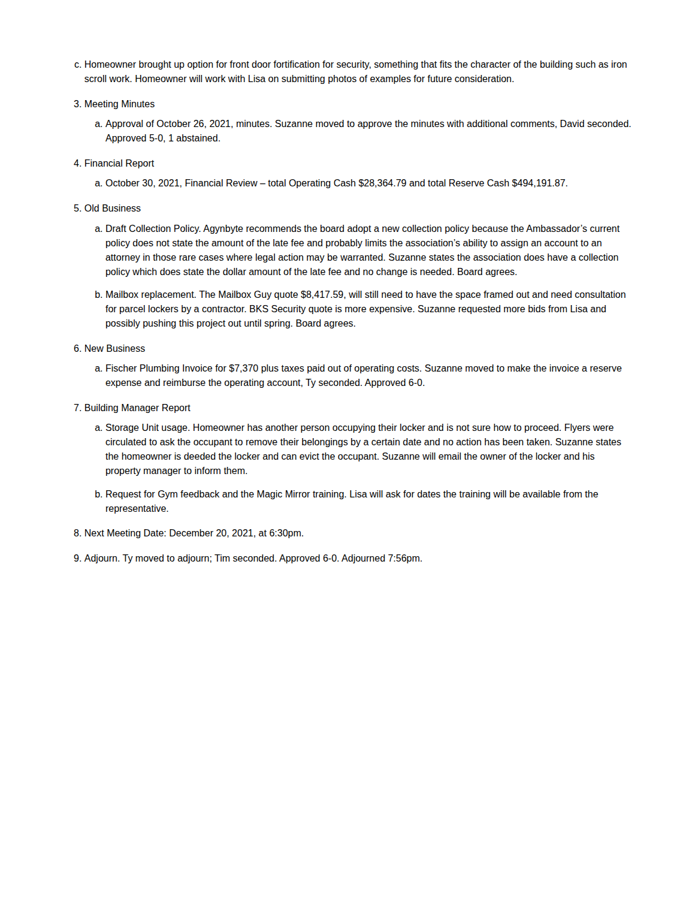Homeowner brought up option for front door fortification for security, something that fits the character of the building such as iron scroll work. Homeowner will work with Lisa on submitting photos of examples for future consideration.
Meeting Minutes
Approval of October 26, 2021, minutes. Suzanne moved to approve the minutes with additional comments, David seconded. Approved 5-0, 1 abstained.
Financial Report
October 30, 2021, Financial Review – total Operating Cash $28,364.79 and total Reserve Cash $494,191.87.
Old Business
Draft Collection Policy. Agynbyte recommends the board adopt a new collection policy because the Ambassador’s current policy does not state the amount of the late fee and probably limits the association’s ability to assign an account to an attorney in those rare cases where legal action may be warranted. Suzanne states the association does have a collection policy which does state the dollar amount of the late fee and no change is needed. Board agrees.
Mailbox replacement. The Mailbox Guy quote $8,417.59, will still need to have the space framed out and need consultation for parcel lockers by a contractor. BKS Security quote is more expensive. Suzanne requested more bids from Lisa and possibly pushing this project out until spring. Board agrees.
New Business
Fischer Plumbing Invoice for $7,370 plus taxes paid out of operating costs. Suzanne moved to make the invoice a reserve expense and reimburse the operating account, Ty seconded. Approved 6-0.
Building Manager Report
Storage Unit usage. Homeowner has another person occupying their locker and is not sure how to proceed. Flyers were circulated to ask the occupant to remove their belongings by a certain date and no action has been taken. Suzanne states the homeowner is deeded the locker and can evict the occupant. Suzanne will email the owner of the locker and his property manager to inform them.
Request for Gym feedback and the Magic Mirror training. Lisa will ask for dates the training will be available from the representative.
Next Meeting Date: December 20, 2021, at 6:30pm.
Adjourn. Ty moved to adjourn; Tim seconded. Approved 6-0. Adjourned 7:56pm.